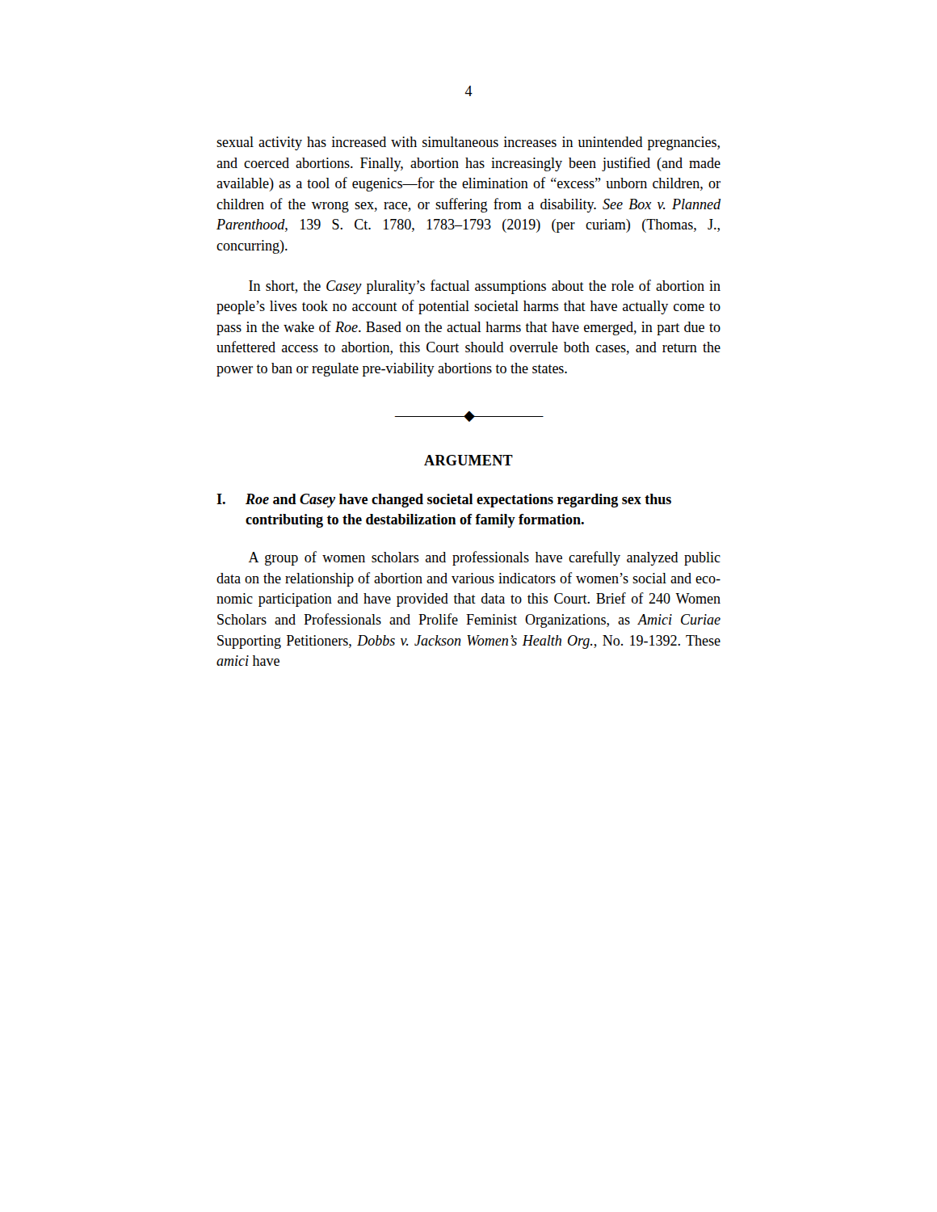4
sexual activity has increased with simultaneous increases in unintended pregnancies, and coerced abortions. Finally, abortion has increasingly been justified (and made available) as a tool of eugenics—for the elimination of “excess” unborn children, or children of the wrong sex, race, or suffering from a disability. See Box v. Planned Parenthood, 139 S. Ct. 1780, 1783–1793 (2019) (per curiam) (Thomas, J., concurring).
In short, the Casey plurality’s factual assumptions about the role of abortion in people’s lives took no account of potential societal harms that have actually come to pass in the wake of Roe. Based on the actual harms that have emerged, in part due to unfettered access to abortion, this Court should overrule both cases, and return the power to ban or regulate pre-viability abortions to the states.
—————◆—————
ARGUMENT
I.
Roe and Casey have changed societal expectations regarding sex thus contributing to the destabilization of family formation.
A group of women scholars and professionals have carefully analyzed public data on the relationship of abortion and various indicators of women’s social and economic participation and have provided that data to this Court. Brief of 240 Women Scholars and Professionals and Prolife Feminist Organizations, as Amici Curiae Supporting Petitioners, Dobbs v. Jackson Women’s Health Org., No. 19-1392. These amici have